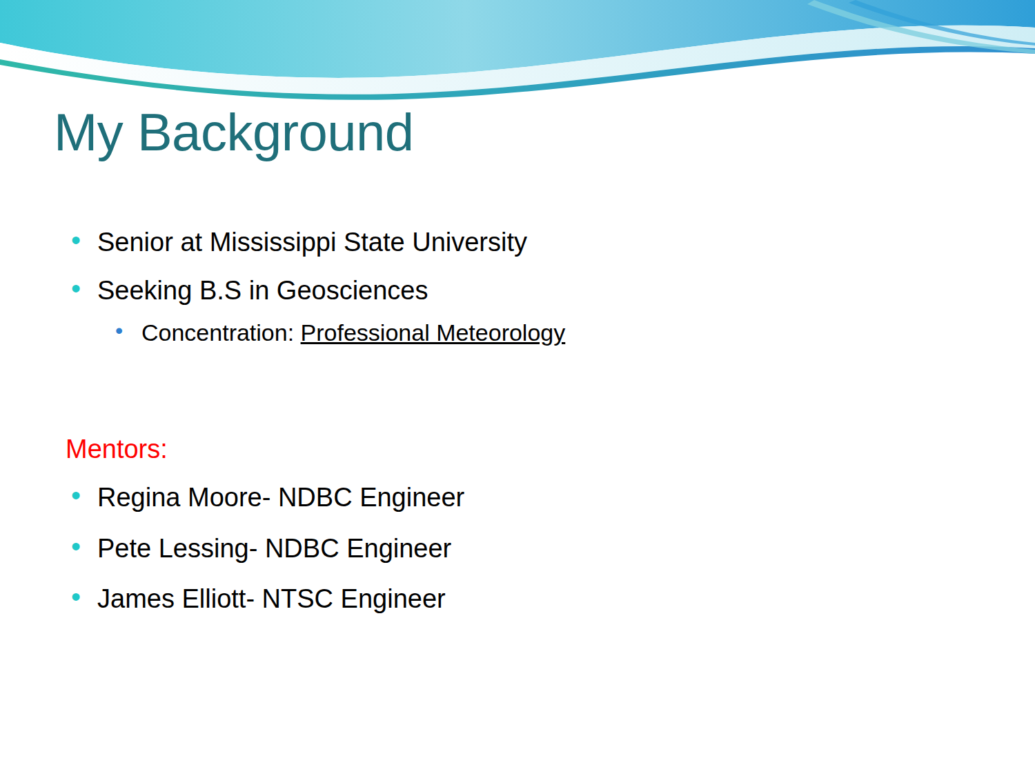My Background
Senior at Mississippi State University
Seeking B.S in Geosciences
Concentration: Professional Meteorology
Mentors:
Regina Moore- NDBC Engineer
Pete Lessing- NDBC Engineer
James Elliott- NTSC Engineer